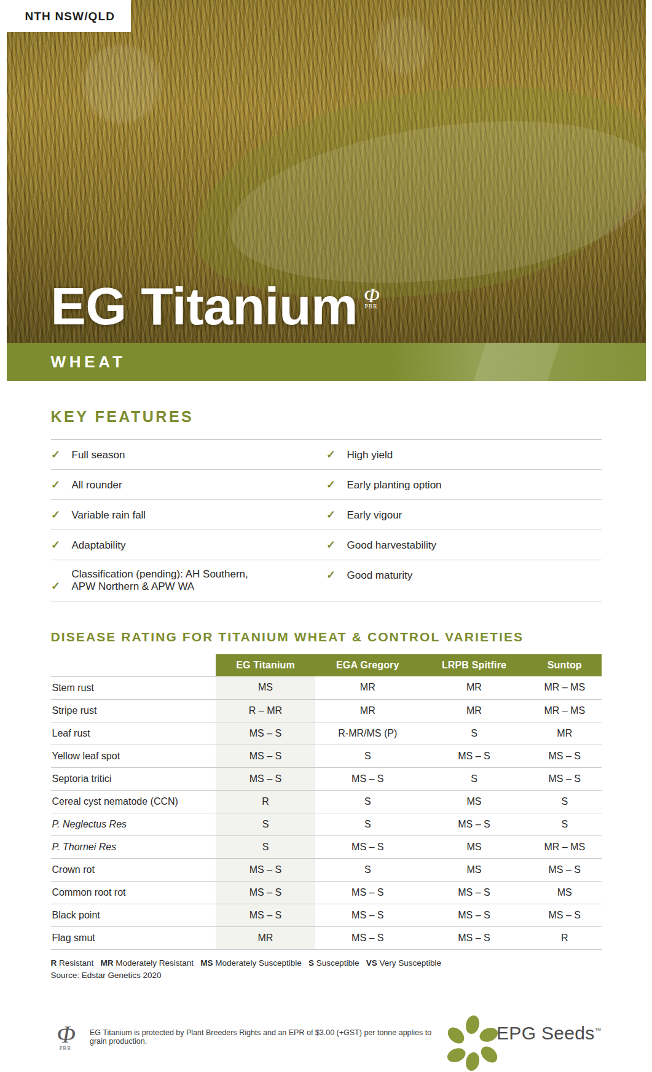NTH NSW/QLD
EG Titanium
ΦPBR
WHEAT
KEY FEATURES
| ✓ Full season | ✓ High yield |
| ✓ All rounder | ✓ Early planting option |
| ✓ Variable rain fall | ✓ Early vigour |
| ✓ Adaptability | ✓ Good harvestability |
| ✓ Classification (pending): AH Southern, APW Northern & APW WA | ✓ Good maturity |
DISEASE RATING FOR TITANIUM WHEAT & CONTROL VARIETIES
| | EG Titanium | EGA Gregory | LRPB Spitfire | Suntop |
| --- | --- | --- | --- | --- |
| Stem rust | MS | MR | MR | MR – MS |
| Stripe rust | R – MR | MR | MR | MR – MS |
| Leaf rust | MS – S | R-MR/MS (P) | S | MR |
| Yellow leaf spot | MS – S | S | MS – S | MS – S |
| Septoria tritici | MS – S | MS – S | S | MS – S |
| Cereal cyst nematode (CCN) | R | S | MS | S |
| P. Neglectus Res | S | S | MS – S | S |
| P. Thornei Res | S | MS – S | MS | MR – MS |
| Crown rot | MS – S | S | MS | MS – S |
| Common root rot | MS – S | MS – S | MS – S | MS |
| Black point | MS – S | MS – S | MS – S | MS – S |
| Flag smut | MR | MS – S | MS – S | R |
R Resistant MR Moderately Resistant MS Moderately Susceptible S Susceptible VS Very Susceptible Source: Edstar Genetics 2020
Φ PBR
EG Titanium is protected by Plant Breeders Rights and an EPR of $3.00 (+GST) per tonne applies to grain production.
EPG Seeds™